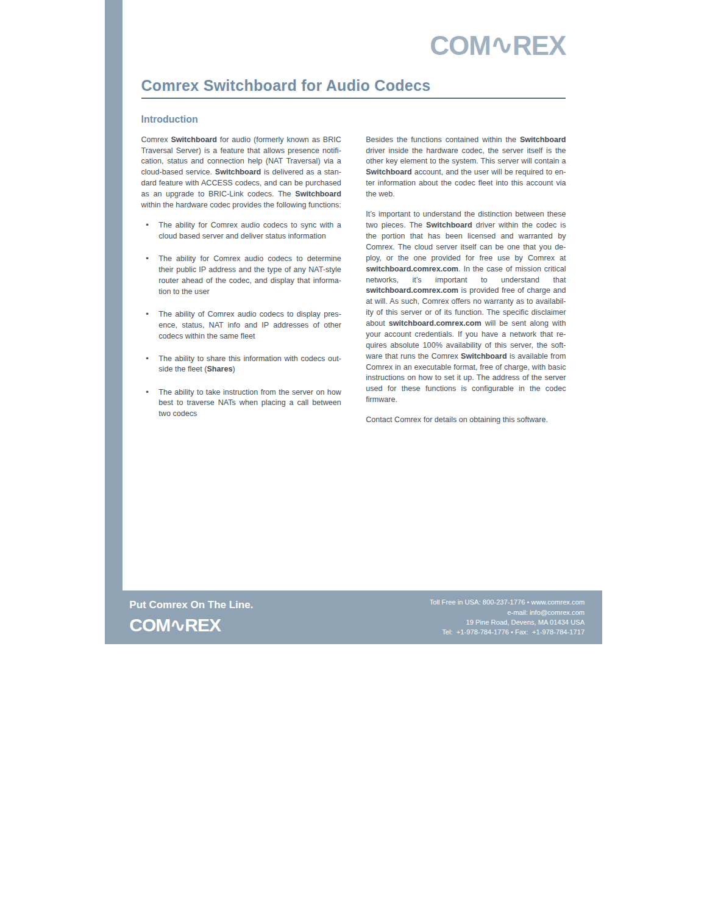COM∿REX
Comrex Switchboard for Audio Codecs
Introduction
Comrex Switchboard for audio (formerly known as BRIC Traversal Server) is a feature that allows presence notification, status and connection help (NAT Traversal) via a cloud-based service. Switchboard is delivered as a standard feature with ACCESS codecs, and can be purchased as an upgrade to BRIC-Link codecs. The Switchboard within the hardware codec provides the following functions:
The ability for Comrex audio codecs to sync with a cloud based server and deliver status information
The ability for Comrex audio codecs to determine their public IP address and the type of any NAT-style router ahead of the codec, and display that information to the user
The ability of Comrex audio codecs to display presence, status, NAT info and IP addresses of other codecs within the same fleet
The ability to share this information with codecs outside the fleet (Shares)
The ability to take instruction from the server on how best to traverse NATs when placing a call between two codecs
Besides the functions contained within the Switchboard driver inside the hardware codec, the server itself is the other key element to the system. This server will contain a Switchboard account, and the user will be required to enter information about the codec fleet into this account via the web.
It’s important to understand the distinction between these two pieces. The Switchboard driver within the codec is the portion that has been licensed and warranted by Comrex. The cloud server itself can be one that you deploy, or the one provided for free use by Comrex at switchboard.comrex.com. In the case of mission critical networks, it’s important to understand that switchboard.comrex.com is provided free of charge and at will. As such, Comrex offers no warranty as to availability of this server or of its function. The specific disclaimer about switchboard.comrex.com will be sent along with your account credentials. If you have a network that requires absolute 100% availability of this server, the software that runs the Comrex Switchboard is available from Comrex in an executable format, free of charge, with basic instructions on how to set it up. The address of the server used for these functions is configurable in the codec firmware.
Contact Comrex for details on obtaining this software.
Put Comrex On The Line. COM∿REX
Toll Free in USA: 800-237-1776 • www.comrex.com
e-mail: info@comrex.com
19 Pine Road, Devens, MA 01434 USA
Tel: +1-978-784-1776 • Fax: +1-978-784-1717